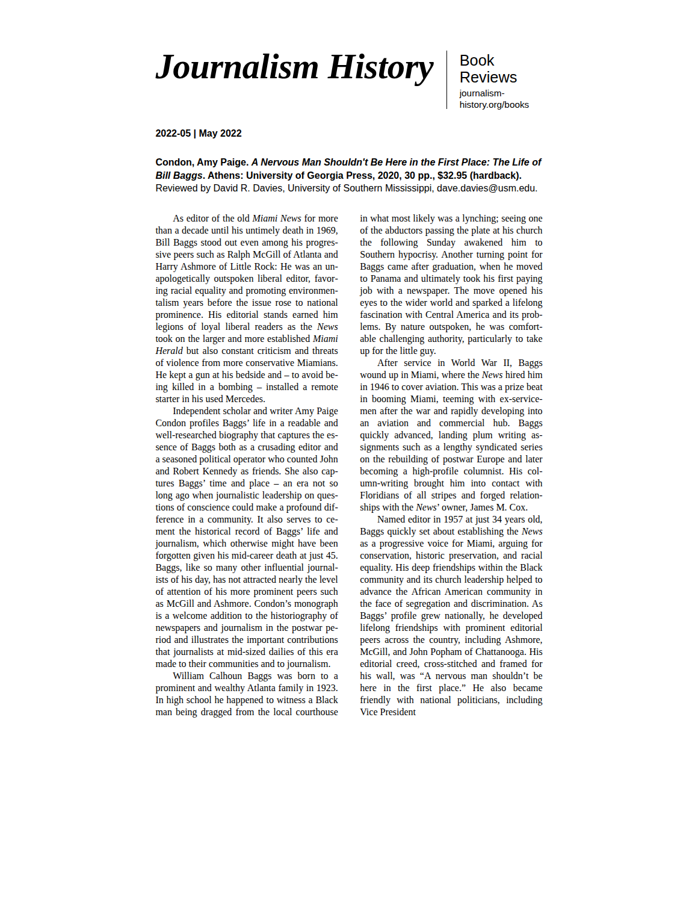Journalism History
Book Reviews
journalism-history.org/books
2022-05 | May 2022
Condon, Amy Paige. A Nervous Man Shouldn't Be Here in the First Place: The Life of Bill Baggs. Athens: University of Georgia Press, 2020, 30 pp., $32.95 (hardback). Reviewed by David R. Davies, University of Southern Mississippi, dave.davies@usm.edu.
As editor of the old Miami News for more than a decade until his untimely death in 1969, Bill Baggs stood out even among his progressive peers such as Ralph McGill of Atlanta and Harry Ashmore of Little Rock: He was an unapologetically outspoken liberal editor, favoring racial equality and promoting environmentalism years before the issue rose to national prominence. His editorial stands earned him legions of loyal liberal readers as the News took on the larger and more established Miami Herald but also constant criticism and threats of violence from more conservative Miamians. He kept a gun at his bedside and – to avoid being killed in a bombing – installed a remote starter in his used Mercedes.
Independent scholar and writer Amy Paige Condon profiles Baggs’ life in a readable and well-researched biography that captures the essence of Baggs both as a crusading editor and a seasoned political operator who counted John and Robert Kennedy as friends. She also captures Baggs’ time and place – an era not so long ago when journalistic leadership on questions of conscience could make a profound difference in a community. It also serves to cement the historical record of Baggs’ life and journalism, which otherwise might have been forgotten given his mid-career death at just 45. Baggs, like so many other influential journalists of his day, has not attracted nearly the level of attention of his more prominent peers such as McGill and Ashmore. Condon’s monograph is a welcome addition to the historiography of newspapers and journalism in the postwar period and illustrates the important contributions that journalists at mid-sized dailies of this era made to their communities and to journalism.
William Calhoun Baggs was born to a prominent and wealthy Atlanta family in 1923. In high school he happened to witness a Black man being dragged from the local courthouse in what most likely was a lynching; seeing one of the abductors passing the plate at his church the following Sunday awakened him to Southern hypocrisy. Another turning point for Baggs came after graduation, when he moved to Panama and ultimately took his first paying job with a newspaper. The move opened his eyes to the wider world and sparked a lifelong fascination with Central America and its problems. By nature outspoken, he was comfortable challenging authority, particularly to take up for the little guy.
After service in World War II, Baggs wound up in Miami, where the News hired him in 1946 to cover aviation. This was a prize beat in booming Miami, teeming with ex-servicemen after the war and rapidly developing into an aviation and commercial hub. Baggs quickly advanced, landing plum writing assignments such as a lengthy syndicated series on the rebuilding of postwar Europe and later becoming a high-profile columnist. His column-writing brought him into contact with Floridians of all stripes and forged relationships with the News’ owner, James M. Cox.
Named editor in 1957 at just 34 years old, Baggs quickly set about establishing the News as a progressive voice for Miami, arguing for conservation, historic preservation, and racial equality. His deep friendships within the Black community and its church leadership helped to advance the African American community in the face of segregation and discrimination. As Baggs’ profile grew nationally, he developed lifelong friendships with prominent editorial peers across the country, including Ashmore, McGill, and John Popham of Chattanooga. His editorial creed, cross-stitched and framed for his wall, was “A nervous man shouldn’t be here in the first place.” He also became friendly with national politicians, including Vice President